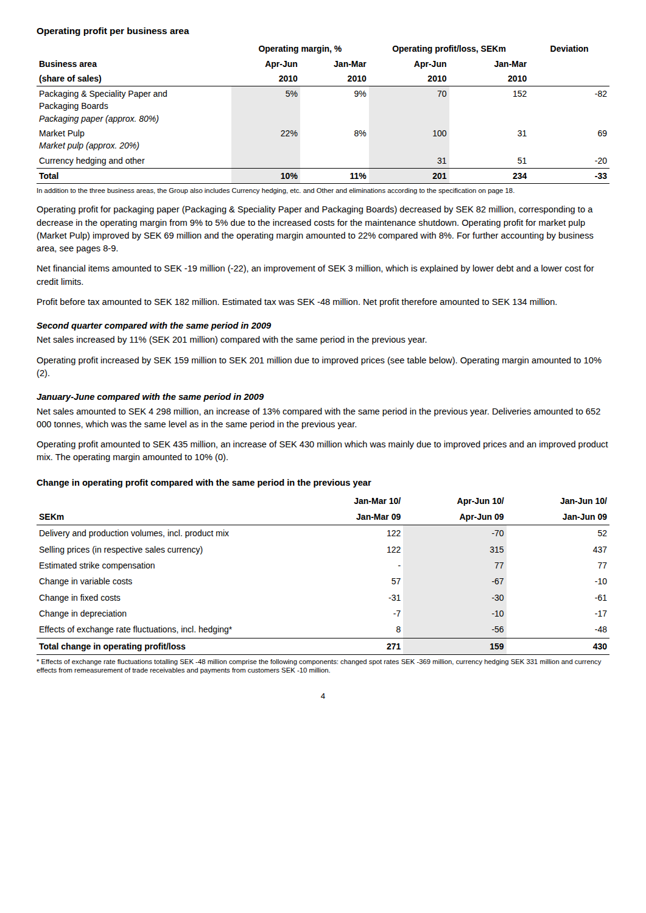Operating profit per business area
| | Operating margin, % | Operating profit/loss, SEKm | Deviation |
| --- | --- | --- | --- |
| Business area | Apr-Jun | Jan-Mar | Apr-Jun | Jan-Mar | |
| (share of sales) | 2010 | 2010 | 2010 | 2010 | |
| Packaging & Speciality Paper and Packaging Boards Packaging paper (approx. 80%) | 5% | 9% | 70 | 152 | -82 |
| Market Pulp Market pulp (approx. 20%) | 22% | 8% | 100 | 31 | 69 |
| Currency hedging and other | | | 31 | 51 | -20 |
| Total | 10% | 11% | 201 | 234 | -33 |
In addition to the three business areas, the Group also includes Currency hedging, etc. and Other and eliminations according to the specification on page 18.
Operating profit for packaging paper (Packaging & Speciality Paper and Packaging Boards) decreased by SEK 82 million, corresponding to a decrease in the operating margin from 9% to 5% due to the increased costs for the maintenance shutdown. Operating profit for market pulp (Market Pulp) improved by SEK 69 million and the operating margin amounted to 22% compared with 8%. For further accounting by business area, see pages 8-9.
Net financial items amounted to SEK -19 million (-22), an improvement of SEK 3 million, which is explained by lower debt and a lower cost for credit limits.
Profit before tax amounted to SEK 182 million. Estimated tax was SEK -48 million. Net profit therefore amounted to SEK 134 million.
Second quarter compared with the same period in 2009
Net sales increased by 11% (SEK 201 million) compared with the same period in the previous year.
Operating profit increased by SEK 159 million to SEK 201 million due to improved prices (see table below). Operating margin amounted to 10% (2).
January-June compared with the same period in 2009
Net sales amounted to SEK 4 298 million, an increase of 13% compared with the same period in the previous year. Deliveries amounted to 652 000 tonnes, which was the same level as in the same period in the previous year.
Operating profit amounted to SEK 435 million, an increase of SEK 430 million which was mainly due to improved prices and an improved product mix. The operating margin amounted to 10% (0).
Change in operating profit compared with the same period in the previous year
| | Jan-Mar 10/ | Apr-Jun 10/ | Jan-Jun 10/ |
| --- | --- | --- | --- |
| SEKm | Jan-Mar 09 | Apr-Jun 09 | Jan-Jun 09 |
| Delivery and production volumes, incl. product mix | 122 | -70 | 52 |
| Selling prices (in respective sales currency) | 122 | 315 | 437 |
| Estimated strike compensation | - | 77 | 77 |
| Change in variable costs | 57 | -67 | -10 |
| Change in fixed costs | -31 | -30 | -61 |
| Change in depreciation | -7 | -10 | -17 |
| Effects of exchange rate fluctuations, incl. hedging* | 8 | -56 | -48 |
| Total change in operating profit/loss | 271 | 159 | 430 |
* Effects of exchange rate fluctuations totalling SEK -48 million comprise the following components: changed spot rates SEK -369 million, currency hedging SEK 331 million and currency effects from remeasurement of trade receivables and payments from customers SEK -10 million.
4